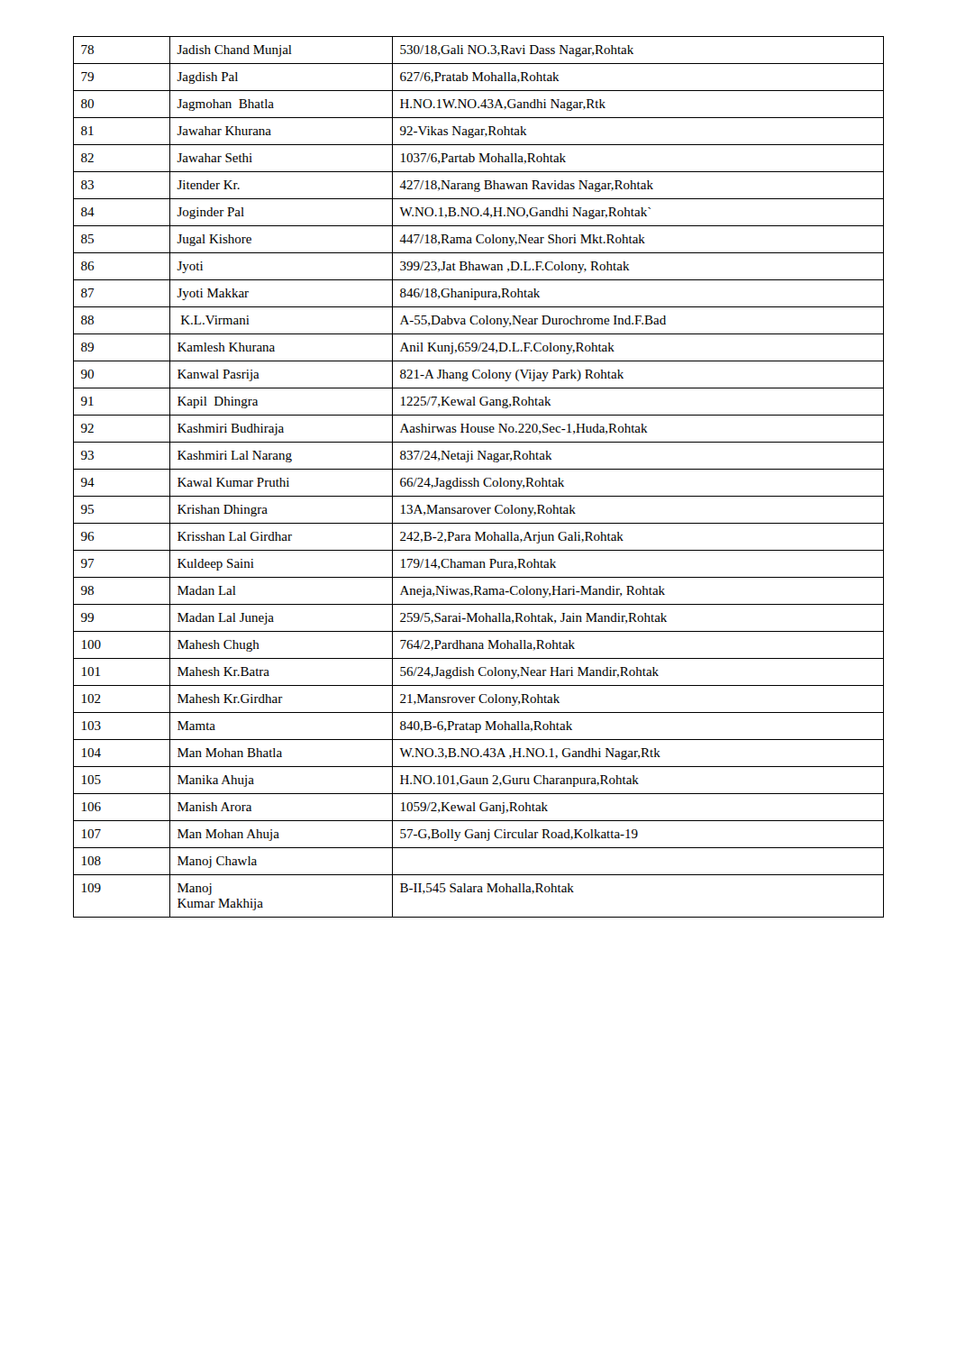| 78 | Jadish Chand Munjal | 530/18,Gali NO.3,Ravi Dass Nagar,Rohtak |
| 79 | Jagdish Pal | 627/6,Pratab Mohalla,Rohtak |
| 80 | Jagmohan Bhatla | H.NO.1W.NO.43A,Gandhi Nagar,Rtk |
| 81 | Jawahar Khurana | 92-Vikas Nagar,Rohtak |
| 82 | Jawahar Sethi | 1037/6,Partab Mohalla,Rohtak |
| 83 | Jitender Kr. | 427/18,Narang Bhawan Ravidas Nagar,Rohtak |
| 84 | Joginder Pal | W.NO.1,B.NO.4,H.NO,Gandhi Nagar,Rohtak` |
| 85 | Jugal Kishore | 447/18,Rama Colony,Near Shori Mkt.Rohtak |
| 86 | Jyoti | 399/23,Jat Bhawan ,D.L.F.Colony, Rohtak |
| 87 | Jyoti Makkar | 846/18,Ghanipura,Rohtak |
| 88 | K.L.Virmani | A-55,Dabva Colony,Near Durochrome Ind.F.Bad |
| 89 | Kamlesh Khurana | Anil Kunj,659/24,D.L.F.Colony,Rohtak |
| 90 | Kanwal Pasrija | 821-A Jhang Colony (Vijay Park) Rohtak |
| 91 | Kapil Dhingra | 1225/7,Kewal Gang,Rohtak |
| 92 | Kashmiri Budhiraja | Aashirwas House No.220,Sec-1,Huda,Rohtak |
| 93 | Kashmiri Lal Narang | 837/24,Netaji Nagar,Rohtak |
| 94 | Kawal Kumar Pruthi | 66/24,Jagdissh Colony,Rohtak |
| 95 | Krishan Dhingra | 13A,Mansarover Colony,Rohtak |
| 96 | Krisshan Lal Girdhar | 242,B-2,Para Mohalla,Arjun Gali,Rohtak |
| 97 | Kuldeep Saini | 179/14,Chaman Pura,Rohtak |
| 98 | Madan Lal | Aneja,Niwas,Rama-Colony,Hari-Mandir, Rohtak |
| 99 | Madan Lal Juneja | 259/5,Sarai-Mohalla,Rohtak, Jain Mandir,Rohtak |
| 100 | Mahesh Chugh | 764/2,Pardhana Mohalla,Rohtak |
| 101 | Mahesh Kr.Batra | 56/24,Jagdish Colony,Near Hari Mandir,Rohtak |
| 102 | Mahesh Kr.Girdhar | 21,Mansrover Colony,Rohtak |
| 103 | Mamta | 840,B-6,Pratap Mohalla,Rohtak |
| 104 | Man Mohan Bhatla | W.NO.3,B.NO.43A ,H.NO.1, Gandhi Nagar,Rtk |
| 105 | Manika Ahuja | H.NO.101,Gaun 2,Guru Charanpura,Rohtak |
| 106 | Manish Arora | 1059/2,Kewal Ganj,Rohtak |
| 107 | Man Mohan Ahuja | 57-G,Bolly Ganj Circular Road,Kolkatta-19 |
| 108 | Manoj Chawla | |
| 109 | Manoj Kumar Makhija | B-II,545 Salara Mohalla,Rohtak |